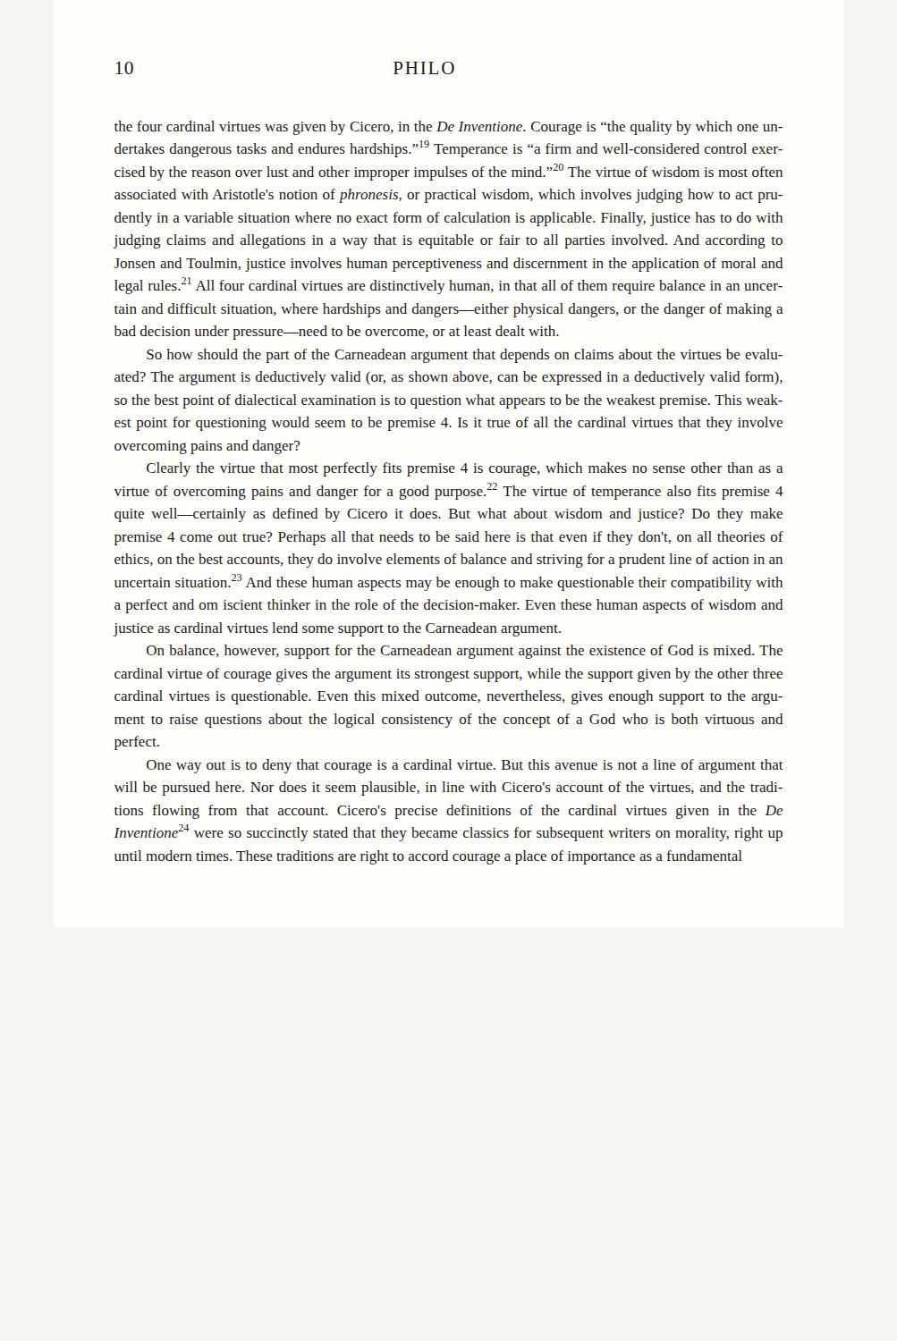10 Philo
the four cardinal virtues was given by Cicero, in the De Inventione. Courage is the quality by which one undertakes dangerous tasks and endures hardships.19 Temperance is a firm and well-considered control exercised by the reason over lust and other improper impulses of the mind.20 The virtue of wisdom is most often associated with Aristotle's notion of phronesis, or practical wisdom, which involves judging how to act prudently in a variable situation where no exact form of calculation is applicable. Finally, justice has to do with judging claims and allegations in a way that is equitable or fair to all parties involved. And according to Jonsen and Toulmin, justice involves human perceptiveness and discernment in the application of moral and legal rules.21 All four cardinal virtues are distinctively human, in that all of them require balance in an uncertain and difficult situation, where hardships and dangers—either physical dangers, or the danger of making a bad decision under pressure—need to be overcome, or at least dealt with.
So how should the part of the Carneadean argument that depends on claims about the virtues be evaluated? The argument is deductively valid (or, as shown above, can be expressed in a deductively valid form), so the best point of dialectical examination is to question what appears to be the weakest premise. This weakest point for questioning would seem to be premise 4. Is it true of all the cardinal virtues that they involve overcoming pains and danger?
Clearly the virtue that most perfectly fits premise 4 is courage, which makes no sense other than as a virtue of overcoming pains and danger for a good purpose.22 The virtue of temperance also fits premise 4 quite well—certainly as defined by Cicero it does. But what about wisdom and justice? Do they make premise 4 come out true? Perhaps all that needs to be said here is that even if they don't, on all theories of ethics, on the best accounts, they do involve elements of balance and striving for a prudent line of action in an uncertain situation.23 And these human aspects may be enough to make questionable their compatibility with a perfect and om iscient thinker in the role of the decision-maker. Even these human aspects of wisdom and justice as cardinal virtues lend some support to the Carneadean argument.
On balance, however, support for the Carneadean argument against the existence of God is mixed. The cardinal virtue of courage gives the argument its strongest support, while the support given by the other three cardinal virtues is questionable. Even this mixed outcome, nevertheless, gives enough support to the argument to raise questions about the logical consistency of the concept of a God who is both virtuous and perfect.
One way out is to deny that courage is a cardinal virtue. But this avenue is not a line of argument that will be pursued here. Nor does it seem plausible, in line with Cicero's account of the virtues, and the traditions flowing from that account. Cicero's precise definitions of the cardinal virtues given in the De Inventione24 were so succinctly stated that they became classics for subsequent writers on morality, right up until modern times. These traditions are right to accord courage a place of importance as a fundamental